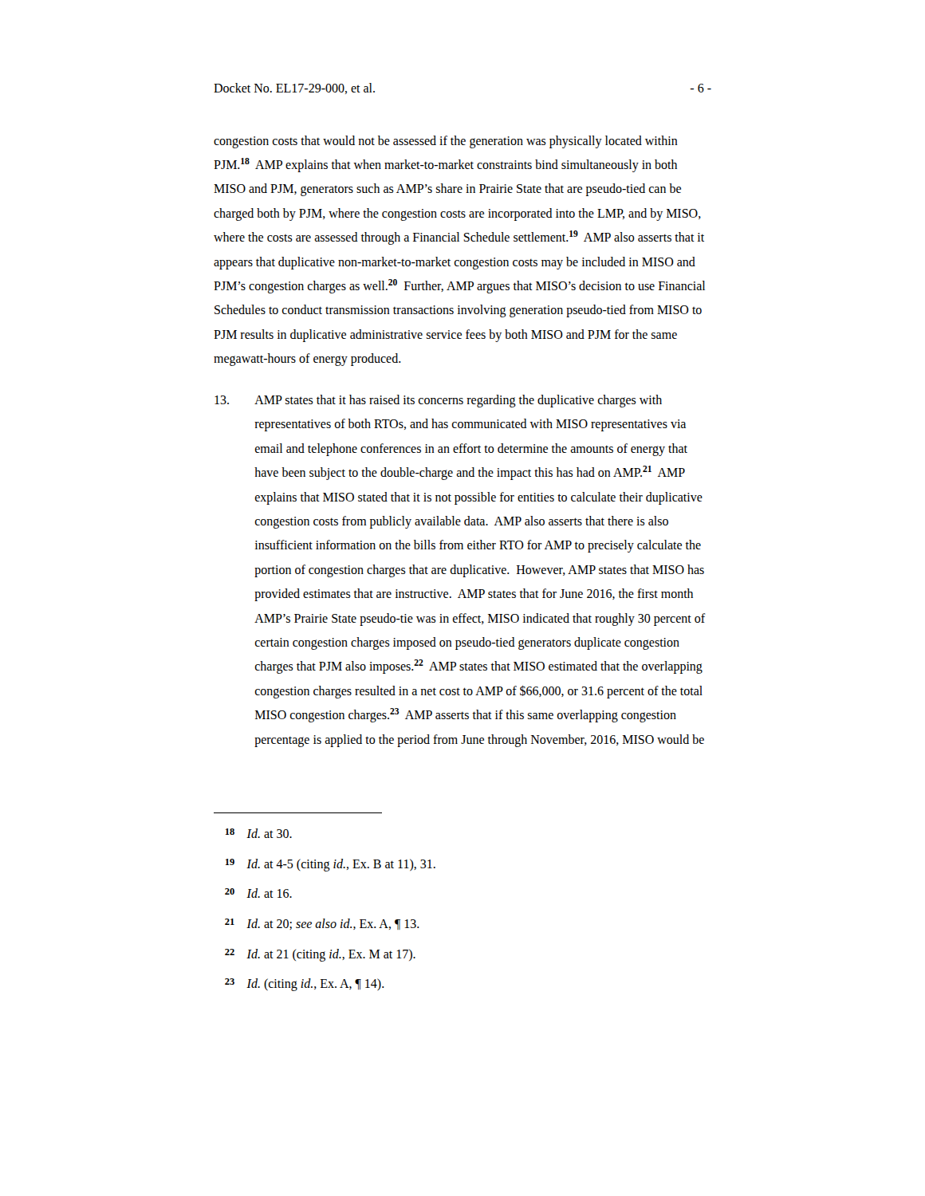Docket No. EL17-29-000, et al.
- 6 -
congestion costs that would not be assessed if the generation was physically located within PJM.18 AMP explains that when market-to-market constraints bind simultaneously in both MISO and PJM, generators such as AMP’s share in Prairie State that are pseudo-tied can be charged both by PJM, where the congestion costs are incorporated into the LMP, and by MISO, where the costs are assessed through a Financial Schedule settlement.19 AMP also asserts that it appears that duplicative non-market-to-market congestion costs may be included in MISO and PJM’s congestion charges as well.20 Further, AMP argues that MISO’s decision to use Financial Schedules to conduct transmission transactions involving generation pseudo-tied from MISO to PJM results in duplicative administrative service fees by both MISO and PJM for the same megawatt-hours of energy produced.
13.
AMP states that it has raised its concerns regarding the duplicative charges with representatives of both RTOs, and has communicated with MISO representatives via email and telephone conferences in an effort to determine the amounts of energy that have been subject to the double-charge and the impact this has had on AMP.21 AMP explains that MISO stated that it is not possible for entities to calculate their duplicative congestion costs from publicly available data. AMP also asserts that there is also insufficient information on the bills from either RTO for AMP to precisely calculate the portion of congestion charges that are duplicative. However, AMP states that MISO has provided estimates that are instructive. AMP states that for June 2016, the first month AMP’s Prairie State pseudo-tie was in effect, MISO indicated that roughly 30 percent of certain congestion charges imposed on pseudo-tied generators duplicate congestion charges that PJM also imposes.22 AMP states that MISO estimated that the overlapping congestion charges resulted in a net cost to AMP of $66,000, or 31.6 percent of the total MISO congestion charges.23 AMP asserts that if this same overlapping congestion percentage is applied to the period from June through November, 2016, MISO would be
18 Id. at 30.
19 Id. at 4-5 (citing id., Ex. B at 11), 31.
20 Id. at 16.
21 Id. at 20; see also id., Ex. A, ¶ 13.
22 Id. at 21 (citing id., Ex. M at 17).
23 Id. (citing id., Ex. A, ¶ 14).